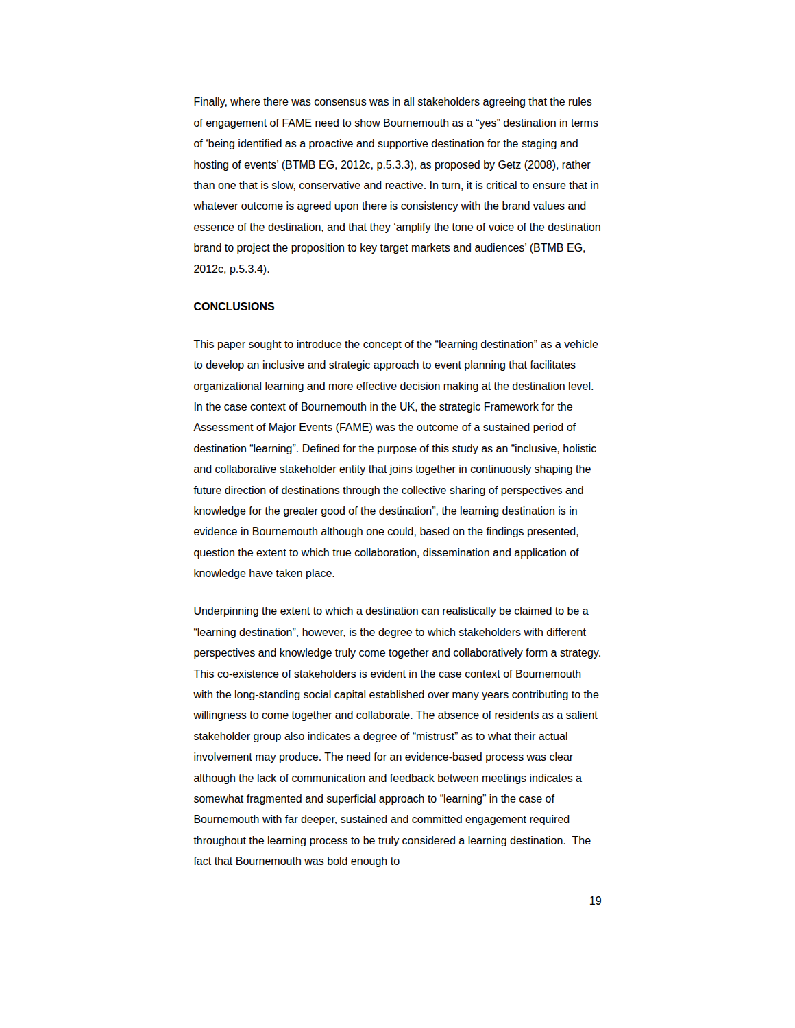Finally, where there was consensus was in all stakeholders agreeing that the rules of engagement of FAME need to show Bournemouth as a “yes” destination in terms of ‘being identified as a proactive and supportive destination for the staging and hosting of events’ (BTMB EG, 2012c, p.5.3.3), as proposed by Getz (2008), rather than one that is slow, conservative and reactive. In turn, it is critical to ensure that in whatever outcome is agreed upon there is consistency with the brand values and essence of the destination, and that they ‘amplify the tone of voice of the destination brand to project the proposition to key target markets and audiences’ (BTMB EG, 2012c, p.5.3.4).
Conclusions
This paper sought to introduce the concept of the “learning destination” as a vehicle to develop an inclusive and strategic approach to event planning that facilitates organizational learning and more effective decision making at the destination level. In the case context of Bournemouth in the UK, the strategic Framework for the Assessment of Major Events (FAME) was the outcome of a sustained period of destination “learning”. Defined for the purpose of this study as an “inclusive, holistic and collaborative stakeholder entity that joins together in continuously shaping the future direction of destinations through the collective sharing of perspectives and knowledge for the greater good of the destination”, the learning destination is in evidence in Bournemouth although one could, based on the findings presented, question the extent to which true collaboration, dissemination and application of knowledge have taken place.
Underpinning the extent to which a destination can realistically be claimed to be a “learning destination”, however, is the degree to which stakeholders with different perspectives and knowledge truly come together and collaboratively form a strategy. This co-existence of stakeholders is evident in the case context of Bournemouth with the long-standing social capital established over many years contributing to the willingness to come together and collaborate. The absence of residents as a salient stakeholder group also indicates a degree of “mistrust” as to what their actual involvement may produce. The need for an evidence-based process was clear although the lack of communication and feedback between meetings indicates a somewhat fragmented and superficial approach to “learning” in the case of Bournemouth with far deeper, sustained and committed engagement required throughout the learning process to be truly considered a learning destination. The fact that Bournemouth was bold enough to
19